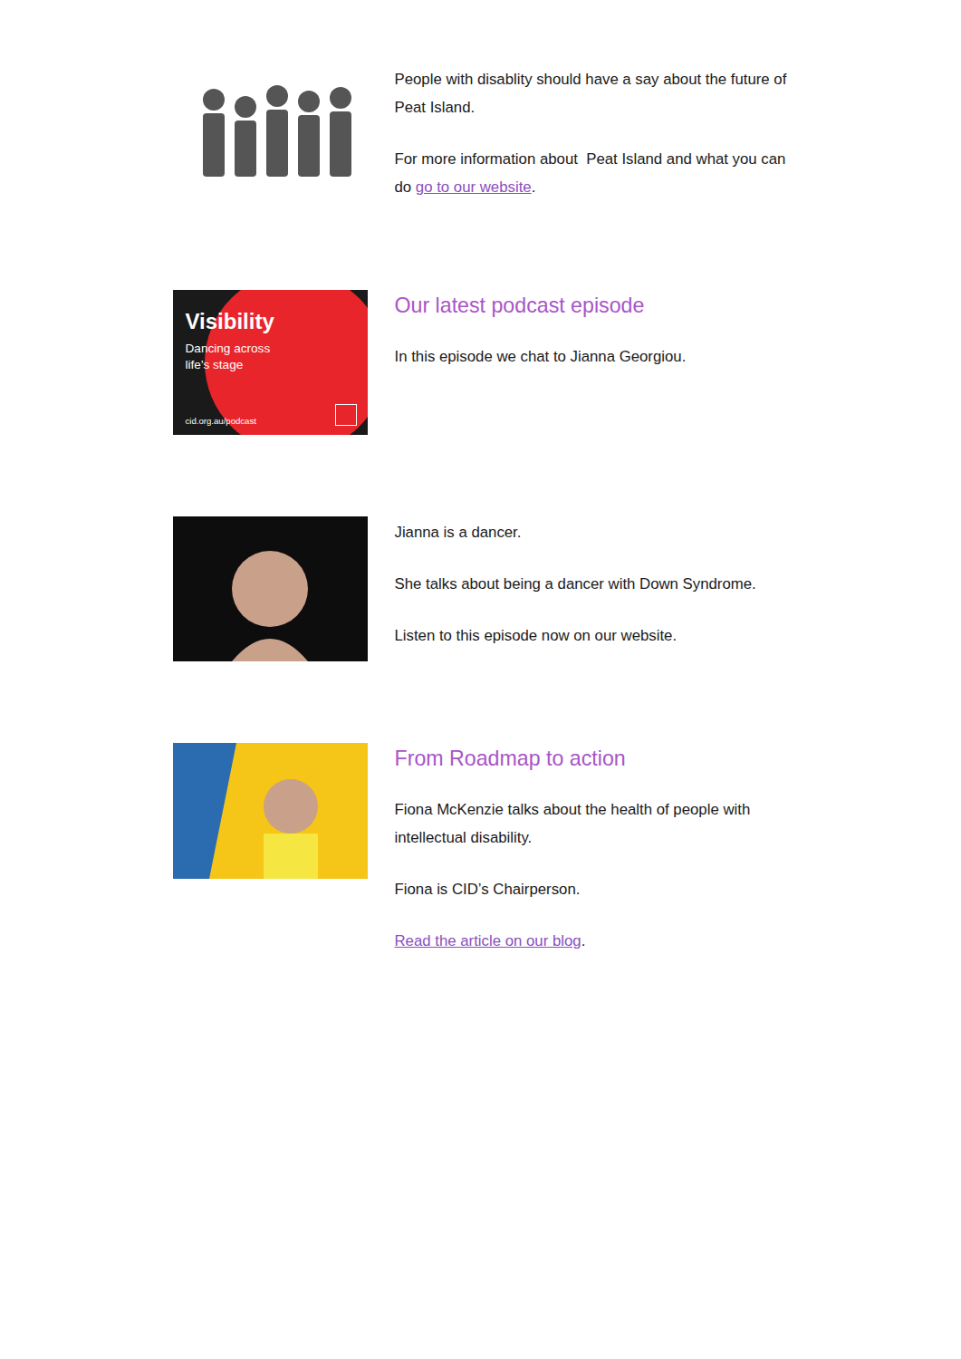People with disablity should have a say about the future of Peat Island.
For more information about Peat Island and what you can do go to our website.
Visibility
Dancing across
life's stage
cid.org.au/podcast
Our latest podcast episode
In this episode we chat to Jianna Georgiou.
Jianna is a dancer.
She talks about being a dancer with Down Syndrome.
Listen to this episode now on our website.
From Roadmap to action
Fiona McKenzie talks about the health of people with intellectual disability.
Fiona is CID’s Chairperson.
Read the article on our blog.